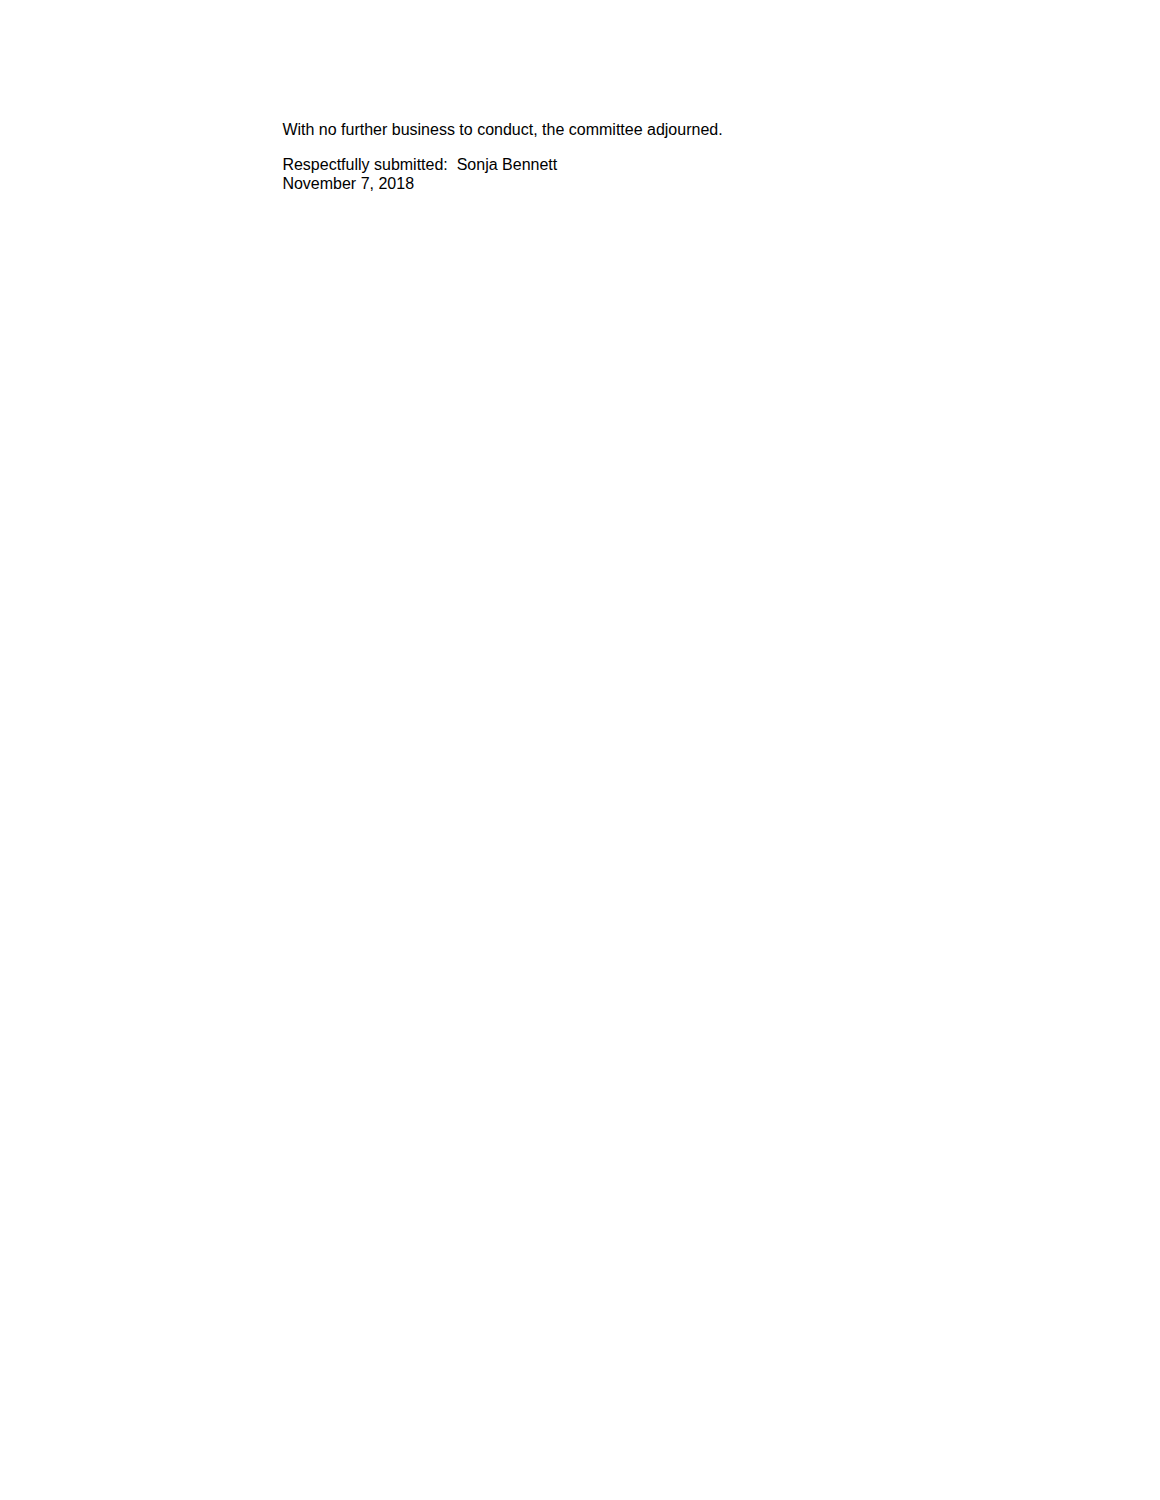With no further business to conduct, the committee adjourned.
Respectfully submitted: Sonja Bennett November 7, 2018